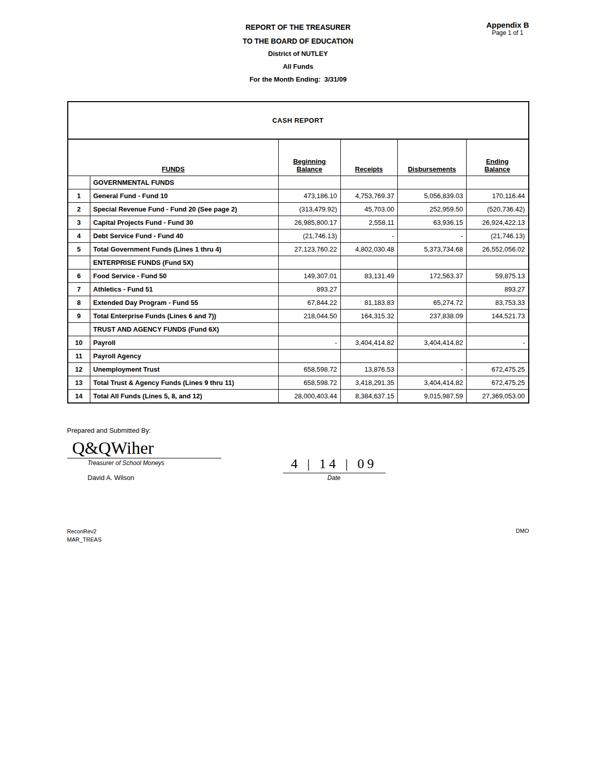Appendix B
Page 1 of 1
REPORT OF THE TREASURER
TO THE BOARD OF EDUCATION
District of NUTLEY
All Funds
For the Month Ending: 3/31/09
CASH REPORT
| FUNDS | Beginning Balance | Receipts | Disbursements | Ending Balance |
| --- | --- | --- | --- | --- |
| | GOVERNMENTAL FUNDS | | | | |
| 1 | General Fund - Fund 10 | 473,186.10 | 4,753,769.37 | 5,056,839.03 | 170,116.44 |
| 2 | Special Revenue Fund - Fund 20 (See page 2) | (313,479.92) | 45,703.00 | 252,959.50 | (520,736.42) |
| 3 | Capital Projects Fund - Fund 30 | 26,985,800.17 | 2,558.11 | 63,936.15 | 26,924,422.13 |
| 4 | Debt Service Fund - Fund 40 | (21,746.13) | - | - | (21,746.13) |
| 5 | Total Government Funds (Lines 1 thru 4) | 27,123,760.22 | 4,802,030.48 | 5,373,734.68 | 26,552,056.02 |
| | ENTERPRISE FUNDS (Fund 5X) | | | | |
| 6 | Food Service - Fund 50 | 149,307.01 | 83,131.49 | 172,563.37 | 59,875.13 |
| 7 | Athletics - Fund 51 | 893.27 | | | 893.27 |
| 8 | Extended Day Program - Fund 55 | 67,844.22 | 81,183.83 | 65,274.72 | 83,753.33 |
| 9 | Total Enterprise Funds (Lines 6 and 7)) | 218,044.50 | 164,315.32 | 237,838.09 | 144,521.73 |
| | TRUST AND AGENCY FUNDS (Fund 6X) | | | | |
| 10 | Payroll | - | 3,404,414.82 | 3,404,414.82 | - |
| 11 | Payroll Agency | | | | |
| 12 | Unemployment Trust | 658,598.72 | 13,876.53 | - | 672,475.25 |
| 13 | Total Trust & Agency Funds (Lines 9 thru 11) | 658,598.72 | 3,418,291.35 | 3,404,414.82 | 672,475.25 |
| 14 | Total All Funds (Lines 5, 8, and 12) | 28,000,403.44 | 8,384,637.15 | 9,015,987.59 | 27,369,053.00 |
Prepared and Submitted By:
Q&QWiher
Treasurer of School Moneys
David A. Wilson
4 | 14 | 09
Date
ReconRev2
MAR_TREAS
DMO